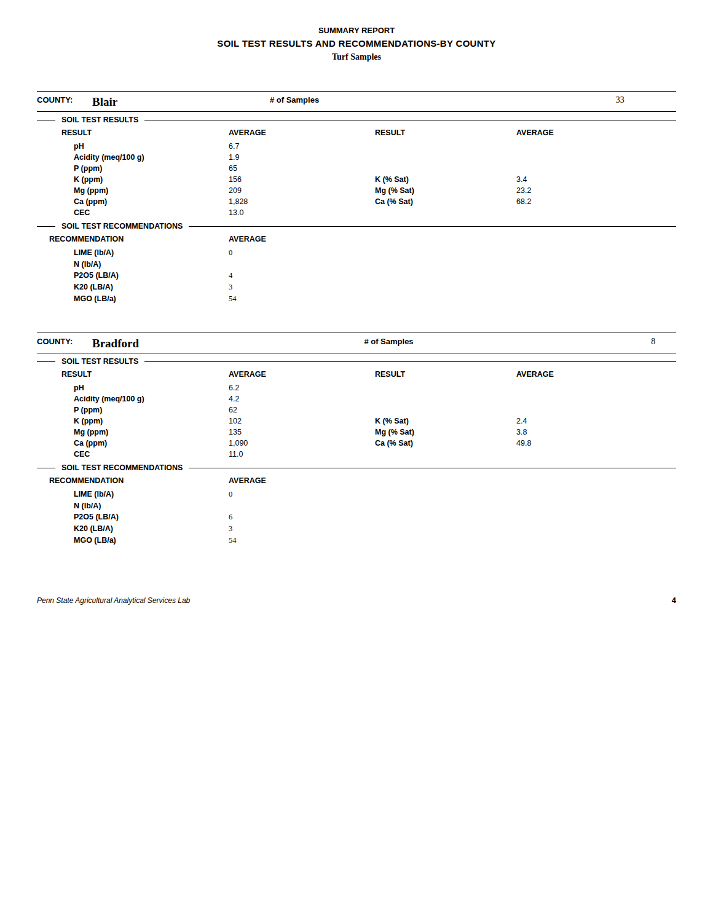SUMMARY REPORT
SOIL TEST RESULTS AND RECOMMENDATIONS-BY COUNTY
Turf Samples
| COUNTY: | Blair | # of Samples | 33 |
SOIL TEST RESULTS
| RESULT | AVERAGE | RESULT | AVERAGE |
| --- | --- | --- | --- |
| pH | 6.7 | | |
| Acidity (meq/100 g) | 1.9 | | |
| P (ppm) | 65 | | |
| K (ppm) | 156 | K (% Sat) | 3.4 |
| Mg (ppm) | 209 | Mg (% Sat) | 23.2 |
| Ca (ppm) | 1,828 | Ca (% Sat) | 68.2 |
| CEC | 13.0 | | |
SOIL TEST RECOMMENDATIONS
| RECOMMENDATION | AVERAGE | | |
| --- | --- | --- | --- |
| LIME (lb/A) | 0 | | |
| N (lb/A) | | | |
| P2O5 (LB/A) | 4 | | |
| K20 (LB/A) | 3 | | |
| MGO (LB/a) | 54 | | |
| COUNTY: | Bradford | # of Samples | 8 |
SOIL TEST RESULTS
| RESULT | AVERAGE | RESULT | AVERAGE |
| --- | --- | --- | --- |
| pH | 6.2 | | |
| Acidity (meq/100 g) | 4.2 | | |
| P (ppm) | 62 | | |
| K (ppm) | 102 | K (% Sat) | 2.4 |
| Mg (ppm) | 135 | Mg (% Sat) | 3.8 |
| Ca (ppm) | 1,090 | Ca (% Sat) | 49.8 |
| CEC | 11.0 | | |
SOIL TEST RECOMMENDATIONS
| RECOMMENDATION | AVERAGE | | |
| --- | --- | --- | --- |
| LIME (lb/A) | 0 | | |
| N (lb/A) | | | |
| P2O5 (LB/A) | 6 | | |
| K20 (LB/A) | 3 | | |
| MGO (LB/a) | 54 | | |
Penn State Agricultural Analytical Services Lab
4